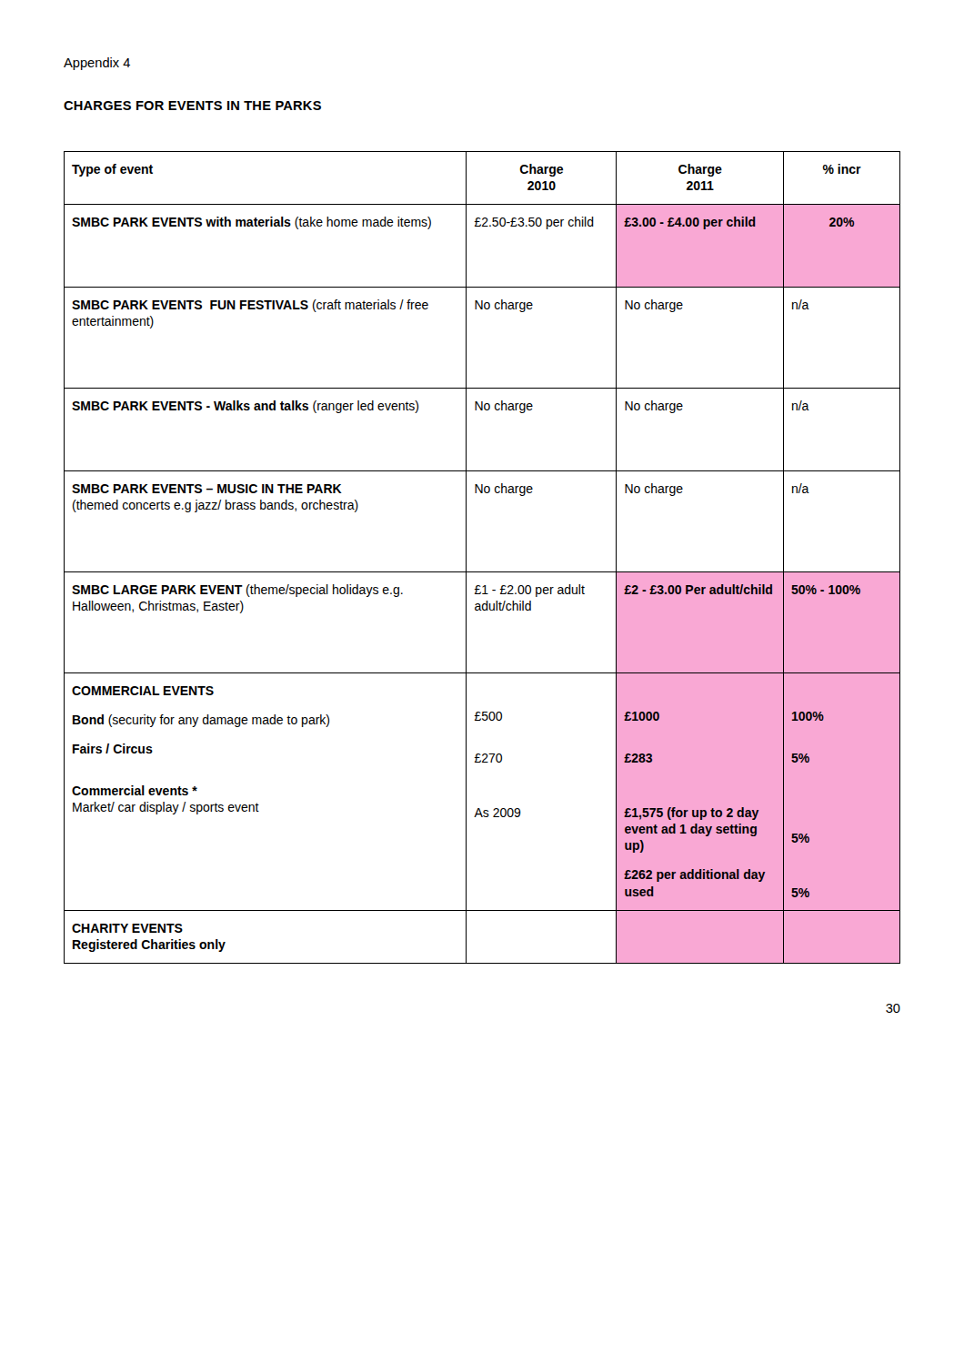Appendix 4
CHARGES FOR EVENTS IN THE PARKS
| Type of event | Charge 2010 | Charge 2011 | % incr |
| --- | --- | --- | --- |
| SMBC PARK EVENTS with materials (take home made items) | £2.50-£3.50 per child | £3.00 - £4.00 per child | 20% |
| SMBC PARK EVENTS FUN FESTIVALS (craft materials / free entertainment) | No charge | No charge | n/a |
| SMBC PARK EVENTS - Walks and talks (ranger led events) | No charge | No charge | n/a |
| SMBC PARK EVENTS – MUSIC IN THE PARK (themed concerts e.g jazz/ brass bands, orchestra) | No charge | No charge | n/a |
| SMBC LARGE PARK EVENT (theme/special holidays e.g. Halloween, Christmas, Easter) | £1 - £2.00 per adult adult/child | £2 - £3.00 Per adult/child | 50% - 100% |
| COMMERCIAL EVENTS Bond (security for any damage made to park) Fairs / Circus Commercial events * Market/ car display / sports event | £500 £270 As 2009 | £1000 £283 £1,575 (for up to 2 day event ad 1 day setting up) £262 per additional day used | 100% 5% 5% 5% |
| CHARITY EVENTS Registered Charities only | | | |
30